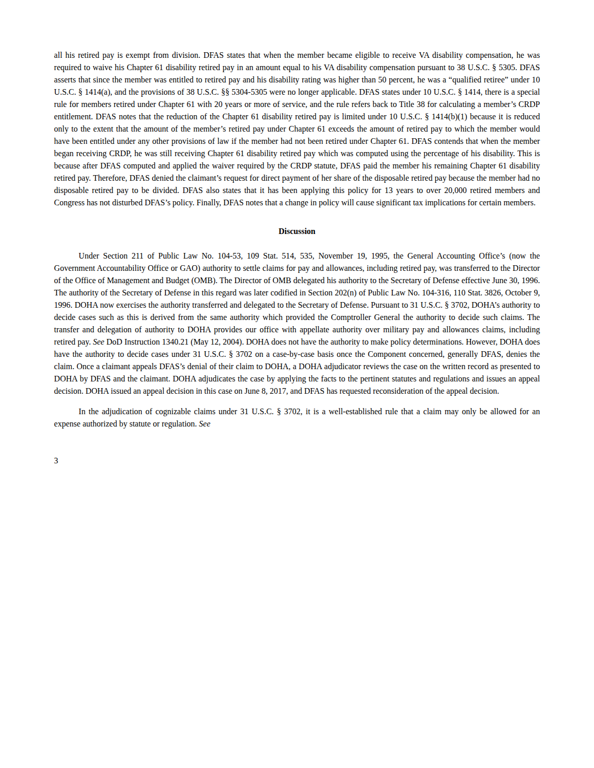all his retired pay is exempt from division. DFAS states that when the member became eligible to receive VA disability compensation, he was required to waive his Chapter 61 disability retired pay in an amount equal to his VA disability compensation pursuant to 38 U.S.C. § 5305. DFAS asserts that since the member was entitled to retired pay and his disability rating was higher than 50 percent, he was a “qualified retiree” under 10 U.S.C. § 1414(a), and the provisions of 38 U.S.C. §§ 5304-5305 were no longer applicable. DFAS states under 10 U.S.C. § 1414, there is a special rule for members retired under Chapter 61 with 20 years or more of service, and the rule refers back to Title 38 for calculating a member’s CRDP entitlement. DFAS notes that the reduction of the Chapter 61 disability retired pay is limited under 10 U.S.C. § 1414(b)(1) because it is reduced only to the extent that the amount of the member’s retired pay under Chapter 61 exceeds the amount of retired pay to which the member would have been entitled under any other provisions of law if the member had not been retired under Chapter 61. DFAS contends that when the member began receiving CRDP, he was still receiving Chapter 61 disability retired pay which was computed using the percentage of his disability. This is because after DFAS computed and applied the waiver required by the CRDP statute, DFAS paid the member his remaining Chapter 61 disability retired pay. Therefore, DFAS denied the claimant’s request for direct payment of her share of the disposable retired pay because the member had no disposable retired pay to be divided. DFAS also states that it has been applying this policy for 13 years to over 20,000 retired members and Congress has not disturbed DFAS’s policy. Finally, DFAS notes that a change in policy will cause significant tax implications for certain members.
Discussion
Under Section 211 of Public Law No. 104-53, 109 Stat. 514, 535, November 19, 1995, the General Accounting Office’s (now the Government Accountability Office or GAO) authority to settle claims for pay and allowances, including retired pay, was transferred to the Director of the Office of Management and Budget (OMB). The Director of OMB delegated his authority to the Secretary of Defense effective June 30, 1996. The authority of the Secretary of Defense in this regard was later codified in Section 202(n) of Public Law No. 104-316, 110 Stat. 3826, October 9, 1996. DOHA now exercises the authority transferred and delegated to the Secretary of Defense. Pursuant to 31 U.S.C. § 3702, DOHA’s authority to decide cases such as this is derived from the same authority which provided the Comptroller General the authority to decide such claims. The transfer and delegation of authority to DOHA provides our office with appellate authority over military pay and allowances claims, including retired pay. See DoD Instruction 1340.21 (May 12, 2004). DOHA does not have the authority to make policy determinations. However, DOHA does have the authority to decide cases under 31 U.S.C. § 3702 on a case-by-case basis once the Component concerned, generally DFAS, denies the claim. Once a claimant appeals DFAS’s denial of their claim to DOHA, a DOHA adjudicator reviews the case on the written record as presented to DOHA by DFAS and the claimant. DOHA adjudicates the case by applying the facts to the pertinent statutes and regulations and issues an appeal decision. DOHA issued an appeal decision in this case on June 8, 2017, and DFAS has requested reconsideration of the appeal decision.
In the adjudication of cognizable claims under 31 U.S.C. § 3702, it is a well-established rule that a claim may only be allowed for an expense authorized by statute or regulation. See
3